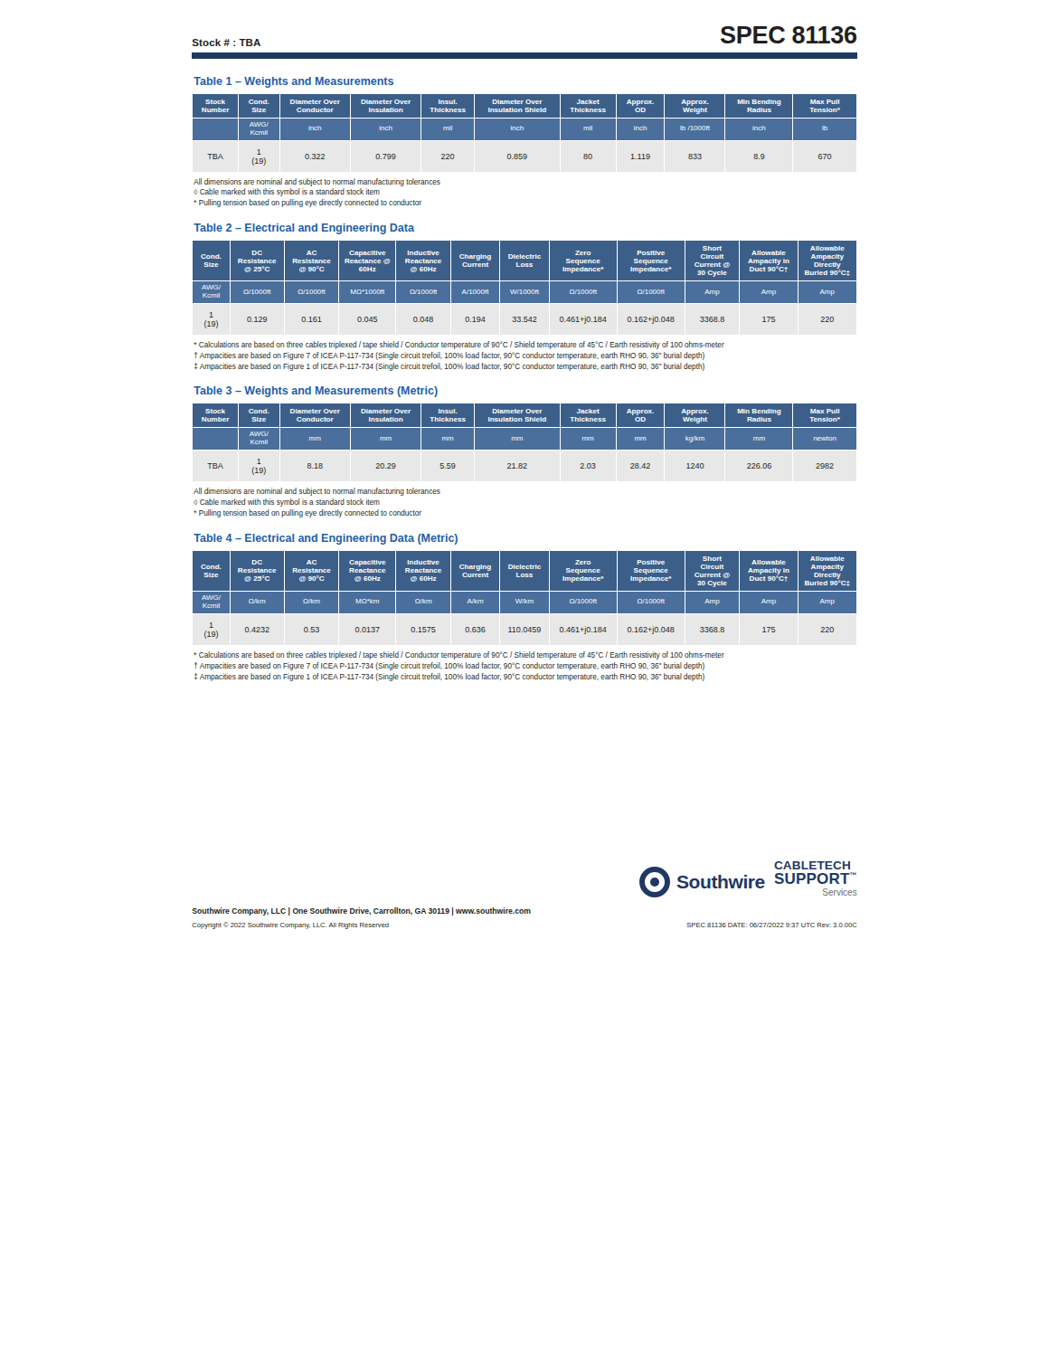Stock # : TBA
SPEC 81136
Table 1 – Weights and Measurements
| Stock Number | Cond. Size | Diameter Over Conductor | Diameter Over Insulation | Insul. Thickness | Diameter Over Insulation Shield | Jacket Thickness | Approx. OD | Approx. Weight | Min Bending Radius | Max Pull Tension* |
| --- | --- | --- | --- | --- | --- | --- | --- | --- | --- | --- |
| | AWG/ Kcmil | inch | inch | mil | inch | mil | inch | lb /1000ft | inch | lb |
| TBA | 1 (19) | 0.322 | 0.799 | 220 | 0.859 | 80 | 1.119 | 833 | 8.9 | 670 |
All dimensions are nominal and subject to normal manufacturing tolerances
◊ Cable marked with this symbol is a standard stock item
* Pulling tension based on pulling eye directly connected to conductor
Table 2 – Electrical and Engineering Data
| Cond. Size | DC Resistance @ 25°C | AC Resistance @ 90°C | Capacitive Reactance @ 60Hz | Inductive Reactance @ 60Hz | Charging Current | Dielectric Loss | Zero Sequence Impedance* | Positive Sequence Impedance* | Short Circuit Current @ 30 Cycle | Allowable Ampacity in Duct 90°C† | Allowable Ampacity Directly Buried 90°C‡ |
| --- | --- | --- | --- | --- | --- | --- | --- | --- | --- | --- | --- |
| AWG/ Kcmil | Ω/1000ft | Ω/1000ft | MΩ*1000ft | Ω/1000ft | A/1000ft | W/1000ft | Ω/1000ft | Ω/1000ft | Amp | Amp | Amp |
| 1 (19) | 0.129 | 0.161 | 0.045 | 0.048 | 0.194 | 33.542 | 0.461+j0.184 | 0.162+j0.048 | 3368.8 | 175 | 220 |
* Calculations are based on three cables triplexed / tape shield / Conductor temperature of 90°C / Shield temperature of 45°C / Earth resistivity of 100 ohms-meter
† Ampacities are based on Figure 7 of ICEA P-117-734 (Single circuit trefoil, 100% load factor, 90°C conductor temperature, earth RHO 90, 36" burial depth)
‡ Ampacities are based on Figure 1 of ICEA P-117-734 (Single circuit trefoil, 100% load factor, 90°C conductor temperature, earth RHO 90, 36" burial depth)
Table 3 – Weights and Measurements (Metric)
| Stock Number | Cond. Size | Diameter Over Conductor | Diameter Over Insulation | Insul. Thickness | Diameter Over Insulation Shield | Jacket Thickness | Approx. OD | Approx. Weight | Min Bending Radius | Max Pull Tension* |
| --- | --- | --- | --- | --- | --- | --- | --- | --- | --- | --- |
| | AWG/ Kcmil | mm | mm | mm | mm | mm | mm | kg/km | mm | newton |
| TBA | 1 (19) | 8.18 | 20.29 | 5.59 | 21.82 | 2.03 | 28.42 | 1240 | 226.06 | 2982 |
All dimensions are nominal and subject to normal manufacturing tolerances
◊ Cable marked with this symbol is a standard stock item
* Pulling tension based on pulling eye directly connected to conductor
Table 4 – Electrical and Engineering Data (Metric)
| Cond. Size | DC Resistance @ 25°C | AC Resistance @ 90°C | Capacitive Reactance @ 60Hz | Inductive Reactance @ 60Hz | Charging Current | Dielectric Loss | Zero Sequence Impedance* | Positive Sequence Impedance* | Short Circuit Current @ 30 Cycle | Allowable Ampacity in Duct 90°C† | Allowable Ampacity Directly Buried 90°C‡ |
| --- | --- | --- | --- | --- | --- | --- | --- | --- | --- | --- | --- |
| AWG/ Kcmil | Ω/km | Ω/km | MΩ*km | Ω/km | A/km | W/km | Ω/1000ft | Ω/1000ft | Amp | Amp | Amp |
| 1 (19) | 0.4232 | 0.53 | 0.0137 | 0.1575 | 0.636 | 110.0459 | 0.461+j0.184 | 0.162+j0.048 | 3368.8 | 175 | 220 |
* Calculations are based on three cables triplexed / tape shield / Conductor temperature of 90°C / Shield temperature of 45°C / Earth resistivity of 100 ohms-meter
† Ampacities are based on Figure 7 of ICEA P-117-734 (Single circuit trefoil, 100% load factor, 90°C conductor temperature, earth RHO 90, 36" burial depth)
‡ Ampacities are based on Figure 1 of ICEA P-117-734 (Single circuit trefoil, 100% load factor, 90°C conductor temperature, earth RHO 90, 36" burial depth)
Southwire
CABLETECH
SUPPORT™
Services
Southwire Company, LLC | One Southwire Drive, Carrollton, GA 30119 | www.southwire.com
Copyright © 2022 Southwire Company, LLC. All Rights Reserved SPEC 81136 DATE: 06/27/2022 9:37 UTC Rev: 3.0.00C